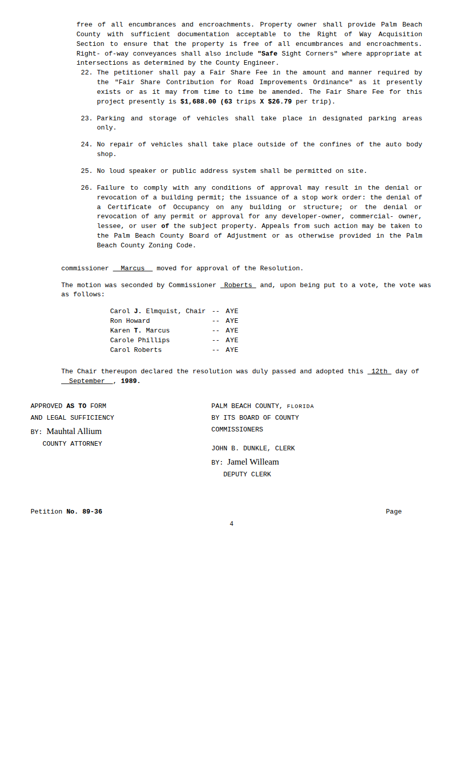free of all encumbrances and encroachments. Property owner shall provide Palm Beach County with sufficient documentation acceptable to the Right of Way Acquisition Section to ensure that the property is free of all encumbrances and encroachments. Right- of-way conveyances shall also include "Safe Sight Corners" where appropriate at intersections as determined by the County Engineer.
22. The petitioner shall pay a Fair Share Fee in the amount and manner required by the "Fair Share Contribution for Road Improvements Ordinance" as it presently exists or as it may from time to time be amended. The Fair Share Fee for this project presently is $1,688.00 (63 trips X $26.79 per trip).
23. Parking and storage of vehicles shall take place in designated parking areas only.
24. No repair of vehicles shall take place outside of the confines of the auto body shop.
25. No loud speaker or public address system shall be permitted on site.
26. Failure to comply with any conditions of approval may result in the denial or revocation of a building permit; the issuance of a stop work order: the denial of a Certificate of Occupancy on any building or structure; or the denial or revocation of any permit or approval for any developer-owner, commercial- owner, lessee, or user of the subject property. Appeals from such action may be taken to the Palm Beach County Board of Adjustment or as otherwise provided in the Palm Beach County Zoning Code.
commissioner Marcus moved for approval of the Resolution.
The motion was seconded by Commissioner Roberts and, upon being put to a vote, the vote was as follows:
| Carol J. Elmquist, Chair | -- | AYE |
| Ron Howard | -- | AYE |
| Karen T. Marcus | -- | AYE |
| Carole Phillips | -- | AYE |
| Carol Roberts | -- | AYE |
The Chair thereupon declared the resolution was duly passed and adopted this 12th day of September , 1989.
APPROVED AS TO FORM
AND LEGAL SUFFICIENCY
BY: Mauhtal Allium
COUNTY ATTORNEY
PALM BEACH COUNTY, FLORIDA
BY ITS BOARD OF COUNTY
COMMISSIONERS
JOHN B. DUNKLE, CLERK
BY: Jamel Willeam
DEPUTY CLERK
Petition No. 89-36
Page
4